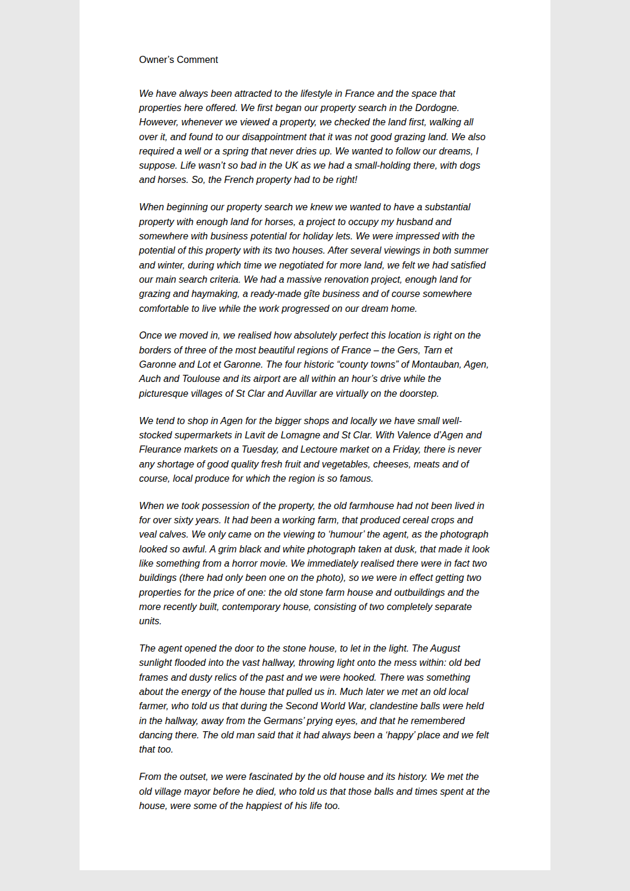Owner’s Comment
We have always been attracted to the lifestyle in France and the space that properties here offered. We first began our property search in the Dordogne. However, whenever we viewed a property, we checked the land first, walking all over it, and found to our disappointment that it was not good grazing land. We also required a well or a spring that never dries up. We wanted to follow our dreams, I suppose. Life wasn’t so bad in the UK as we had a small-holding there, with dogs and horses. So, the French property had to be right!
When beginning our property search we knew we wanted to have a substantial property with enough land for horses, a project to occupy my husband and somewhere with business potential for holiday lets. We were impressed with the potential of this property with its two houses. After several viewings in both summer and winter, during which time we negotiated for more land, we felt we had satisfied our main search criteria. We had a massive renovation project, enough land for grazing and haymaking, a ready-made gîte business and of course somewhere comfortable to live while the work progressed on our dream home.
Once we moved in, we realised how absolutely perfect this location is right on the borders of three of the most beautiful regions of France – the Gers, Tarn et Garonne and Lot et Garonne. The four historic “county towns” of Montauban, Agen, Auch and Toulouse and its airport are all within an hour’s drive while the picturesque villages of St Clar and Auvillar are virtually on the doorstep.
We tend to shop in Agen for the bigger shops and locally we have small well-stocked supermarkets in Lavit de Lomagne and St Clar. With Valence d’Agen and Fleurance markets on a Tuesday, and Lectoure market on a Friday, there is never any shortage of good quality fresh fruit and vegetables, cheeses, meats and of course, local produce for which the region is so famous.
When we took possession of the property, the old farmhouse had not been lived in for over sixty years. It had been a working farm, that produced cereal crops and veal calves. We only came on the viewing to ‘humour’ the agent, as the photograph looked so awful. A grim black and white photograph taken at dusk, that made it look like something from a horror movie. We immediately realised there were in fact two buildings (there had only been one on the photo), so we were in effect getting two properties for the price of one: the old stone farm house and outbuildings and the more recently built, contemporary house, consisting of two completely separate units.
The agent opened the door to the stone house, to let in the light. The August sunlight flooded into the vast hallway, throwing light onto the mess within: old bed frames and dusty relics of the past and we were hooked. There was something about the energy of the house that pulled us in. Much later we met an old local farmer, who told us that during the Second World War, clandestine balls were held in the hallway, away from the Germans’ prying eyes, and that he remembered dancing there. The old man said that it had always been a ‘happy’ place and we felt that too.
From the outset, we were fascinated by the old house and its history. We met the old village mayor before he died, who told us that those balls and times spent at the house, were some of the happiest of his life too.